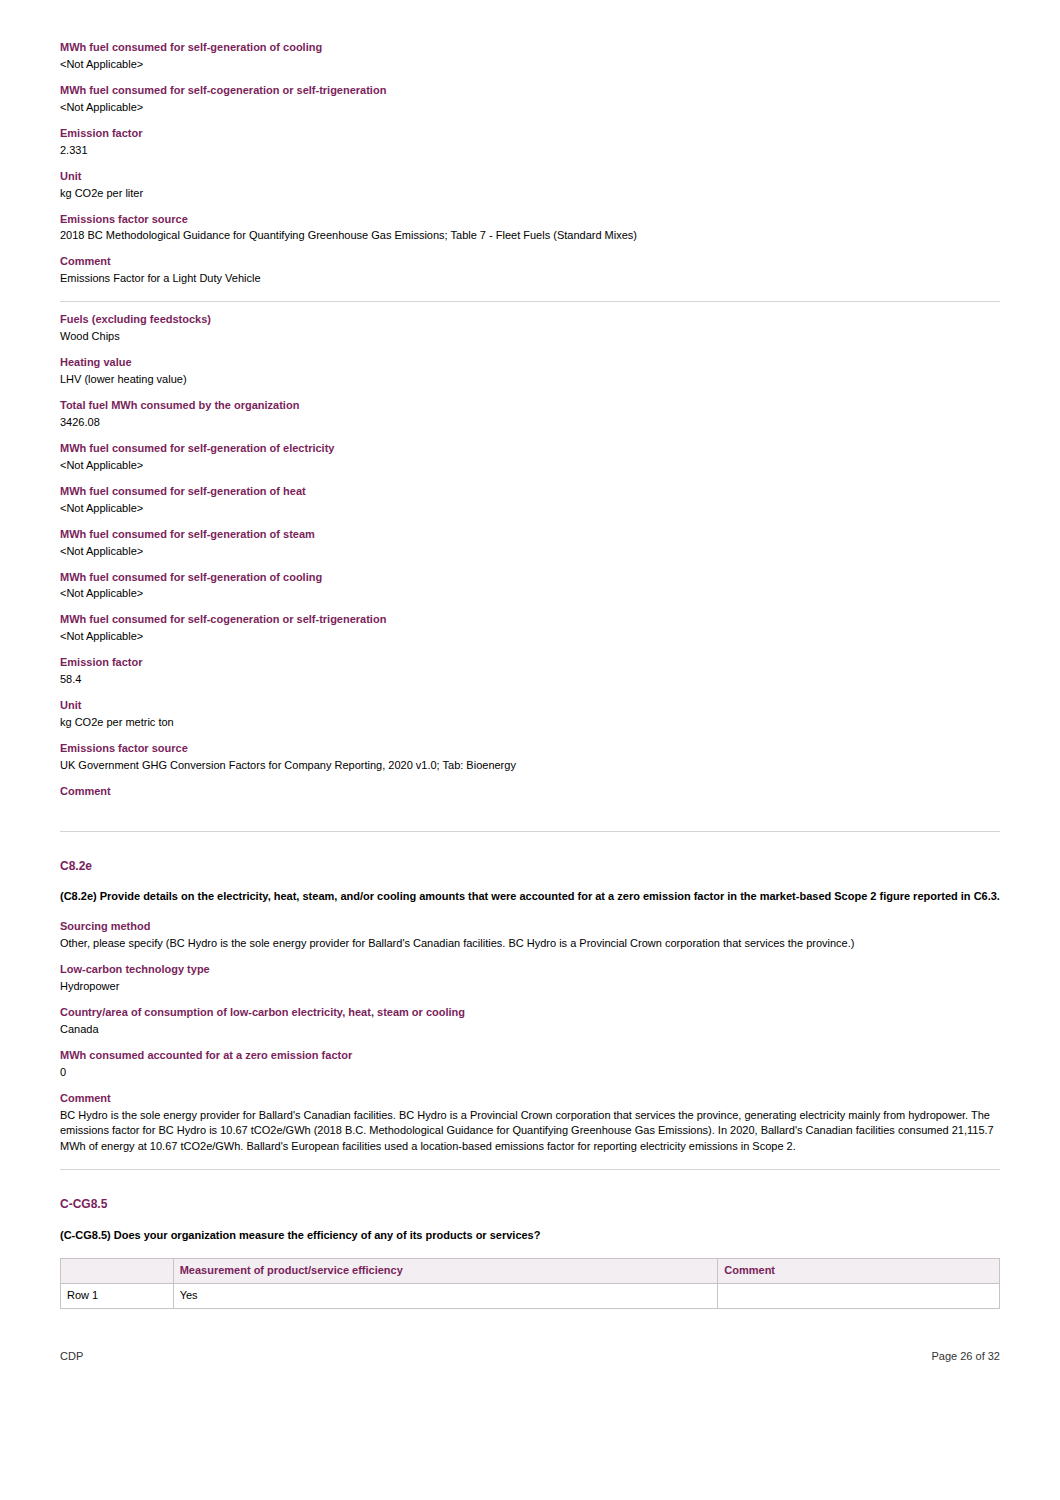MWh fuel consumed for self-generation of cooling
<Not Applicable>
MWh fuel consumed for self-cogeneration or self-trigeneration
<Not Applicable>
Emission factor
2.331
Unit
kg CO2e per liter
Emissions factor source
2018 BC Methodological Guidance for Quantifying Greenhouse Gas Emissions; Table 7 - Fleet Fuels (Standard Mixes)
Comment
Emissions Factor for a Light Duty Vehicle
Fuels (excluding feedstocks)
Wood Chips
Heating value
LHV (lower heating value)
Total fuel MWh consumed by the organization
3426.08
MWh fuel consumed for self-generation of electricity
<Not Applicable>
MWh fuel consumed for self-generation of heat
<Not Applicable>
MWh fuel consumed for self-generation of steam
<Not Applicable>
MWh fuel consumed for self-generation of cooling
<Not Applicable>
MWh fuel consumed for self-cogeneration or self-trigeneration
<Not Applicable>
Emission factor
58.4
Unit
kg CO2e per metric ton
Emissions factor source
UK Government GHG Conversion Factors for Company Reporting, 2020 v1.0; Tab: Bioenergy
Comment
C8.2e
(C8.2e) Provide details on the electricity, heat, steam, and/or cooling amounts that were accounted for at a zero emission factor in the market-based Scope 2 figure reported in C6.3.
Sourcing method
Other, please specify (BC Hydro is the sole energy provider for Ballard's Canadian facilities. BC Hydro is a Provincial Crown corporation that services the province.)
Low-carbon technology type
Hydropower
Country/area of consumption of low-carbon electricity, heat, steam or cooling
Canada
MWh consumed accounted for at a zero emission factor
0
Comment
BC Hydro is the sole energy provider for Ballard's Canadian facilities. BC Hydro is a Provincial Crown corporation that services the province, generating electricity mainly from hydropower. The emissions factor for BC Hydro is 10.67 tCO2e/GWh (2018 B.C. Methodological Guidance for Quantifying Greenhouse Gas Emissions). In 2020, Ballard's Canadian facilities consumed 21,115.7 MWh of energy at 10.67 tCO2e/GWh. Ballard's European facilities used a location-based emissions factor for reporting electricity emissions in Scope 2.
C-CG8.5
(C-CG8.5) Does your organization measure the efficiency of any of its products or services?
| | Measurement of product/service efficiency | Comment |
| --- | --- | --- |
| Row 1 | Yes | |
CDP
Page 26 of 32